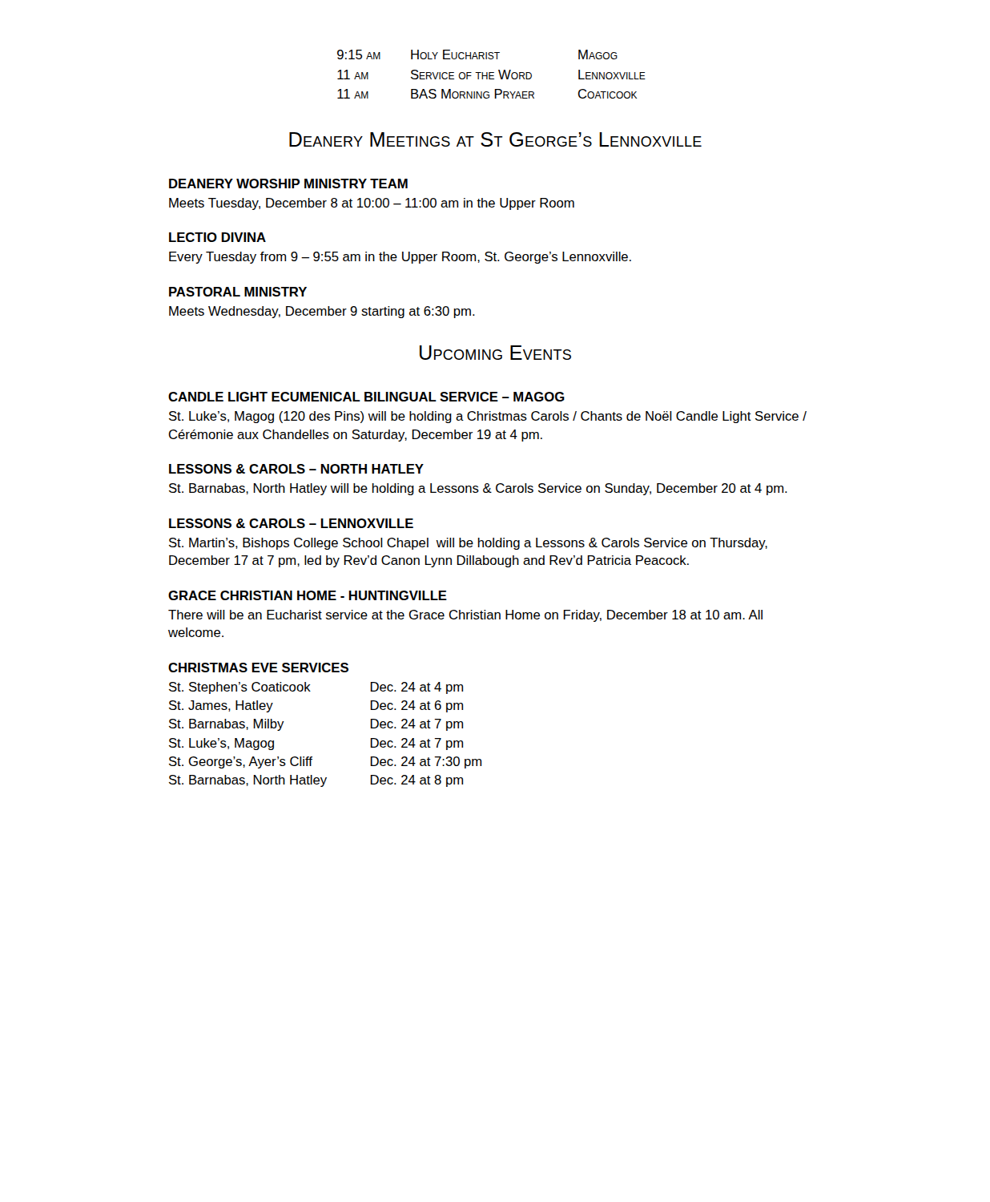| 9:15 am | Holy Eucharist | Magog |
| 11 am | Service of the Word | Lennoxville |
| 11 am | BAS Morning Pryaer | Coaticook |
Deanery Meetings at St George’s Lennoxville
Deanery Worship Ministry Team
Meets Tuesday, December 8 at 10:00 – 11:00 am in the Upper Room
Lectio Divina
Every Tuesday from 9 – 9:55 am in the Upper Room, St. George’s Lennoxville.
Pastoral Ministry
Meets Wednesday, December 9 starting at 6:30 pm.
Upcoming Events
Candle Light Ecumenical Bilingual Service – Magog
St. Luke’s, Magog (120 des Pins) will be holding a Christmas Carols / Chants de Noël Candle Light Service / Cérémonie aux Chandelles on Saturday, December 19 at 4 pm.
Lessons & Carols – North Hatley
St. Barnabas, North Hatley will be holding a Lessons & Carols Service on Sunday, December 20 at 4 pm.
Lessons & Carols – Lennoxville
St. Martin’s, Bishops College School Chapel will be holding a Lessons & Carols Service on Thursday, December 17 at 7 pm, led by Rev’d Canon Lynn Dillabough and Rev’d Patricia Peacock.
Grace Christian Home - Huntingville
There will be an Eucharist service at the Grace Christian Home on Friday, December 18 at 10 am. All welcome.
Christmas Eve Services
| St. Stephen’s Coaticook | Dec. 24 at 4 pm |
| St. James, Hatley | Dec. 24 at 6 pm |
| St. Barnabas, Milby | Dec. 24 at 7 pm |
| St. Luke’s, Magog | Dec. 24 at 7 pm |
| St. George’s, Ayer’s Cliff | Dec. 24 at 7:30 pm |
| St. Barnabas, North Hatley | Dec. 24 at 8 pm |